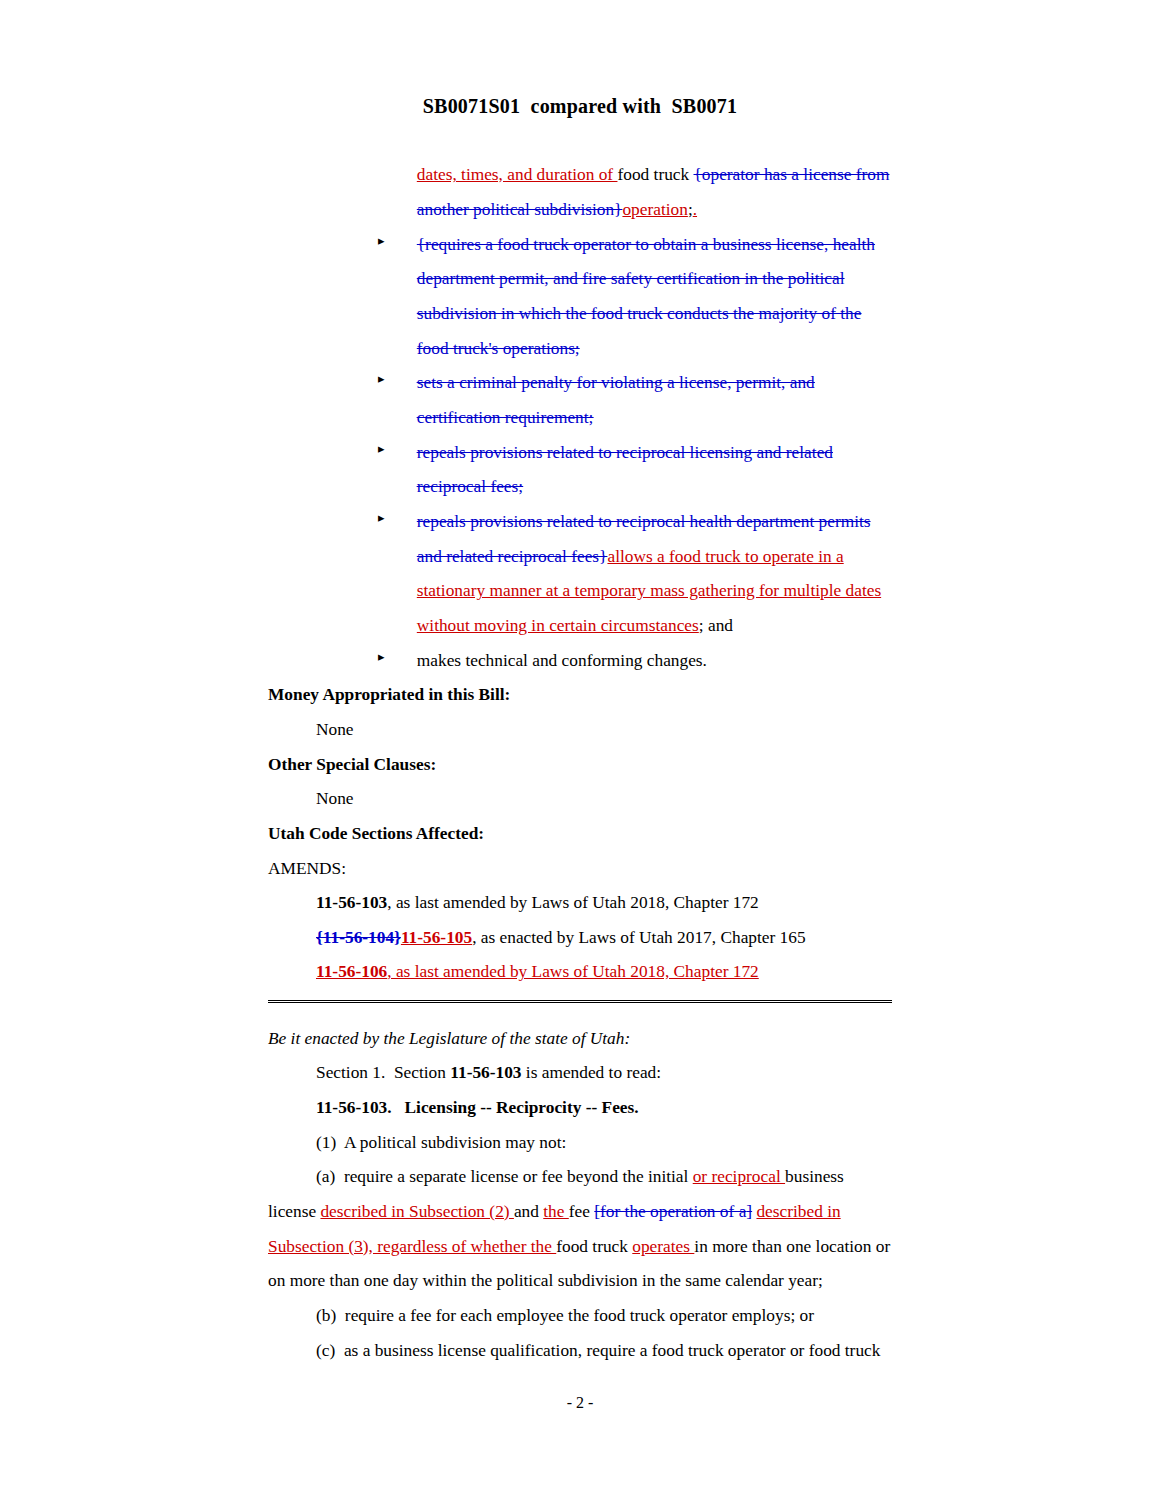SB0071S01 compared with SB0071
dates, times, and duration of food truck {operator has a license from another political subdivision}operation;.
▸ {requires a food truck operator to obtain a business license, health department permit, and fire safety certification in the political subdivision in which the food truck conducts the majority of the food truck's operations;
▸ sets a criminal penalty for violating a license, permit, and certification requirement;
▸ repeals provisions related to reciprocal licensing and related reciprocal fees;
▸ repeals provisions related to reciprocal health department permits and related reciprocal fees}allows a food truck to operate in a stationary manner at a temporary mass gathering for multiple dates without moving in certain circumstances; and
▸ makes technical and conforming changes.
Money Appropriated in this Bill:
None
Other Special Clauses:
None
Utah Code Sections Affected:
AMENDS:
11-56-103, as last amended by Laws of Utah 2018, Chapter 172
{11-56-104}11-56-105, as enacted by Laws of Utah 2017, Chapter 165
11-56-106, as last amended by Laws of Utah 2018, Chapter 172
Be it enacted by the Legislature of the state of Utah:
Section 1. Section 11-56-103 is amended to read:
11-56-103. Licensing -- Reciprocity -- Fees.
(1) A political subdivision may not:
(a) require a separate license or fee beyond the initial or reciprocal business license described in Subsection (2) and the fee [for the operation of a] described in Subsection (3), regardless of whether the food truck operates in more than one location or on more than one day within the political subdivision in the same calendar year;
(b) require a fee for each employee the food truck operator employs; or
(c) as a business license qualification, require a food truck operator or food truck
- 2 -